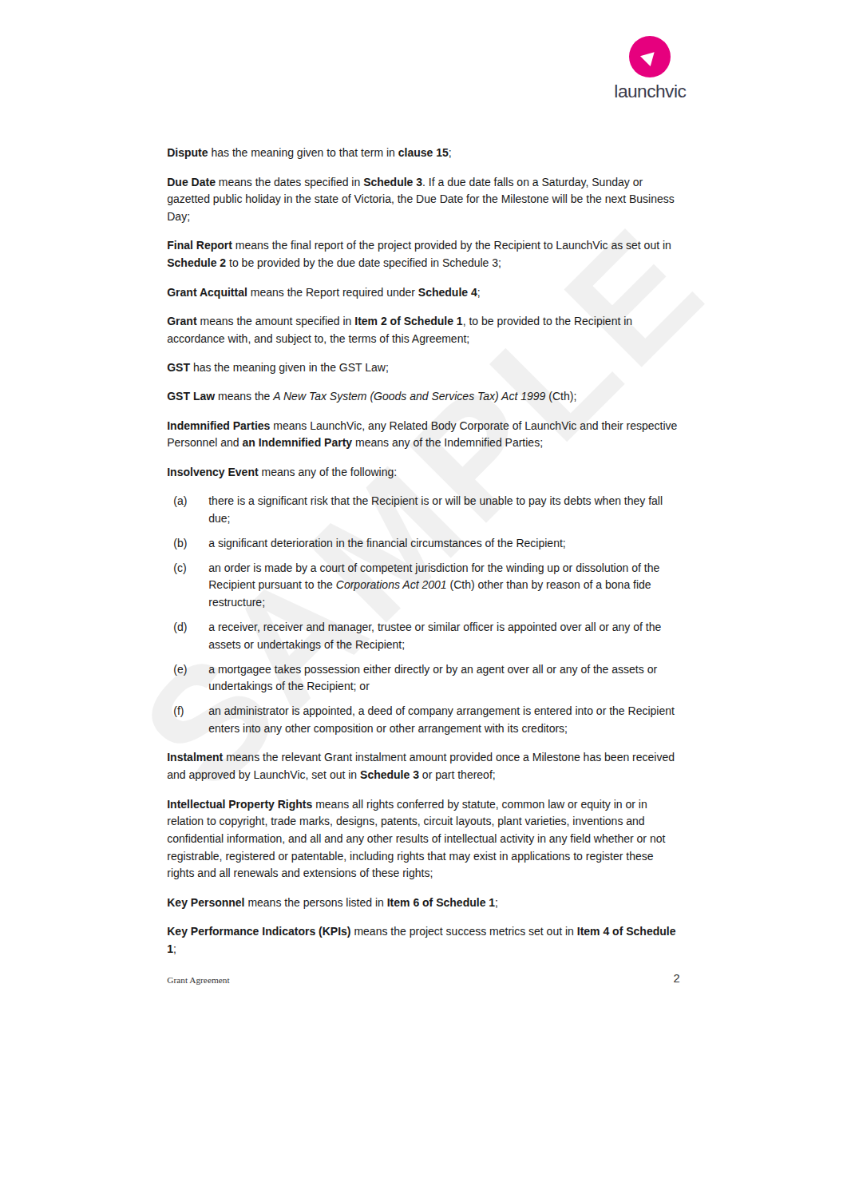SAMPLE
launchvic
Dispute has the meaning given to that term in clause 15;
Due Date means the dates specified in Schedule 3. If a due date falls on a Saturday, Sunday or gazetted public holiday in the state of Victoria, the Due Date for the Milestone will be the next Business Day;
Final Report means the final report of the project provided by the Recipient to LaunchVic as set out in Schedule 2 to be provided by the due date specified in Schedule 3;
Grant Acquittal means the Report required under Schedule 4;
Grant means the amount specified in Item 2 of Schedule 1, to be provided to the Recipient in accordance with, and subject to, the terms of this Agreement;
GST has the meaning given in the GST Law;
GST Law means the A New Tax System (Goods and Services Tax) Act 1999 (Cth);
Indemnified Parties means LaunchVic, any Related Body Corporate of LaunchVic and their respective Personnel and an Indemnified Party means any of the Indemnified Parties;
Insolvency Event means any of the following:
there is a significant risk that the Recipient is or will be unable to pay its debts when they fall due;
a significant deterioration in the financial circumstances of the Recipient;
an order is made by a court of competent jurisdiction for the winding up or dissolution of the Recipient pursuant to the Corporations Act 2001 (Cth) other than by reason of a bona fide restructure;
a receiver, receiver and manager, trustee or similar officer is appointed over all or any of the assets or undertakings of the Recipient;
a mortgagee takes possession either directly or by an agent over all or any of the assets or undertakings of the Recipient; or
an administrator is appointed, a deed of company arrangement is entered into or the Recipient enters into any other composition or other arrangement with its creditors;
Instalment means the relevant Grant instalment amount provided once a Milestone has been received and approved by LaunchVic, set out in Schedule 3 or part thereof;
Intellectual Property Rights means all rights conferred by statute, common law or equity in or in relation to copyright, trade marks, designs, patents, circuit layouts, plant varieties, inventions and confidential information, and all and any other results of intellectual activity in any field whether or not registrable, registered or patentable, including rights that may exist in applications to register these rights and all renewals and extensions of these rights;
Key Personnel means the persons listed in Item 6 of Schedule 1;
Key Performance Indicators (KPIs) means the project success metrics set out in Item 4 of Schedule 1;
Grant Agreement 2